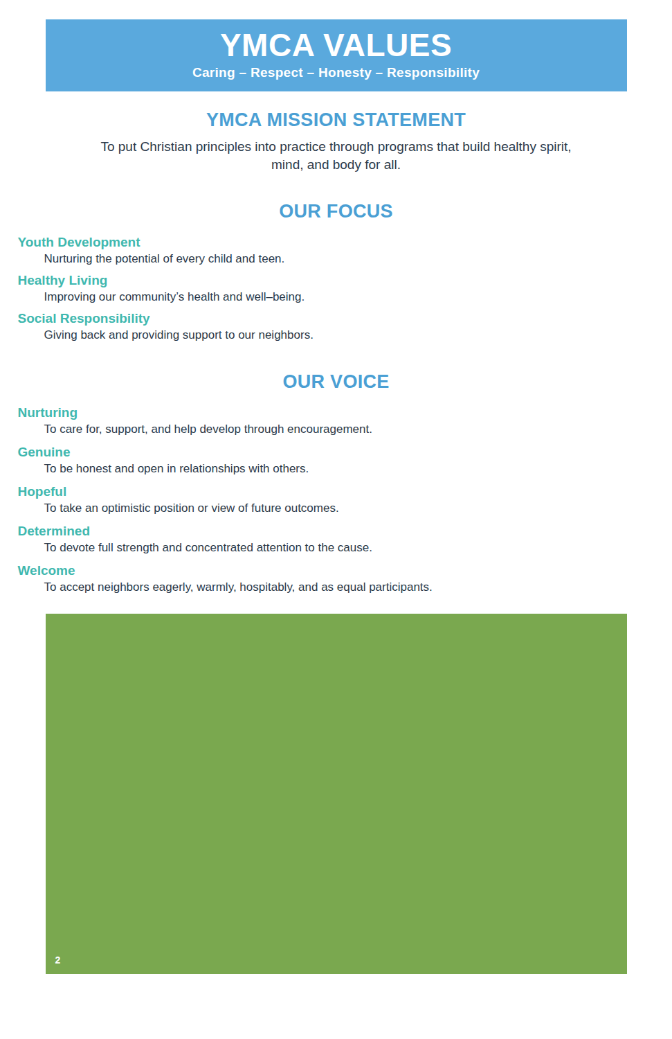YMCA VALUES
Caring – Respect – Honesty – Responsibility
YMCA MISSION STATEMENT
To put Christian principles into practice through programs that build healthy spirit, mind, and body for all.
OUR FOCUS
Youth Development
Nurturing the potential of every child and teen.
Healthy Living
Improving our community’s health and well–being.
Social Responsibility
Giving back and providing support to our neighbors.
OUR VOICE
Nurturing
To care for, support, and help develop through encouragement.
Genuine
To be honest and open in relationships with others.
Hopeful
To take an optimistic position or view of future outcomes.
Determined
To devote full strength and concentrated attention to the cause.
Welcome
To accept neighbors eagerly, warmly, hospitably, and as equal participants.
2